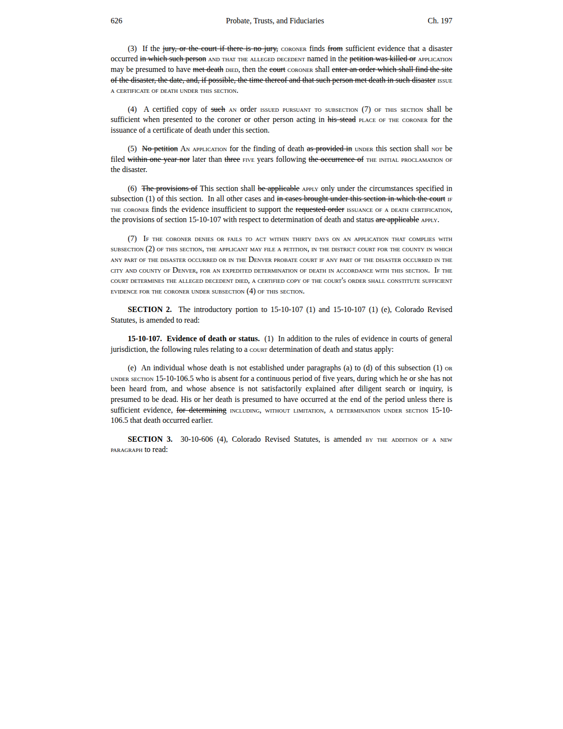626 Probate, Trusts, and Fiduciaries Ch. 197
(3) If the jury, or the court if there is no jury, coroner finds from sufficient evidence that a disaster occurred in which such person and that the alleged decedent named in the petition was killed or application may be presumed to have met death died, then the court coroner shall enter an order which shall find the site of the disaster, the date, and, if possible, the time thereof and that such person met death in such disaster issue a certificate of death under this section.
(4) A certified copy of such an order issued pursuant to subsection (7) of this section shall be sufficient when presented to the coroner or other person acting in his stead place of the coroner for the issuance of a certificate of death under this section.
(5) No petition An application for the finding of death as provided in under this section shall not be filed within one year nor later than three five years following the occurrence of the initial proclamation of the disaster.
(6) The provisions of This section shall be applicable apply only under the circumstances specified in subsection (1) of this section. In all other cases and in cases brought under this section in which the court if the coroner finds the evidence insufficient to support the requested order issuance of a death certification, the provisions of section 15-10-107 with respect to determination of death and status are applicable apply.
(7) If the coroner denies or fails to act within thirty days on an application that complies with subsection (2) of this section, the applicant may file a petition, in the district court for the county in which any part of the disaster occurred or in the Denver probate court if any part of the disaster occurred in the city and county of Denver, for an expedited determination of death in accordance with this section. If the court determines the alleged decedent died, a certified copy of the court's order shall constitute sufficient evidence for the coroner under subsection (4) of this section.
SECTION 2. The introductory portion to 15-10-107 (1) and 15-10-107 (1) (e), Colorado Revised Statutes, is amended to read:
15-10-107. Evidence of death or status. (1) In addition to the rules of evidence in courts of general jurisdiction, the following rules relating to a court determination of death and status apply:
(e) An individual whose death is not established under paragraphs (a) to (d) of this subsection (1) or under section 15-10-106.5 who is absent for a continuous period of five years, during which he or she has not been heard from, and whose absence is not satisfactorily explained after diligent search or inquiry, is presumed to be dead. His or her death is presumed to have occurred at the end of the period unless there is sufficient evidence, for determining including, without limitation, a determination under section 15-10-106.5 that death occurred earlier.
SECTION 3. 30-10-606 (4), Colorado Revised Statutes, is amended by the addition of a new paragraph to read: